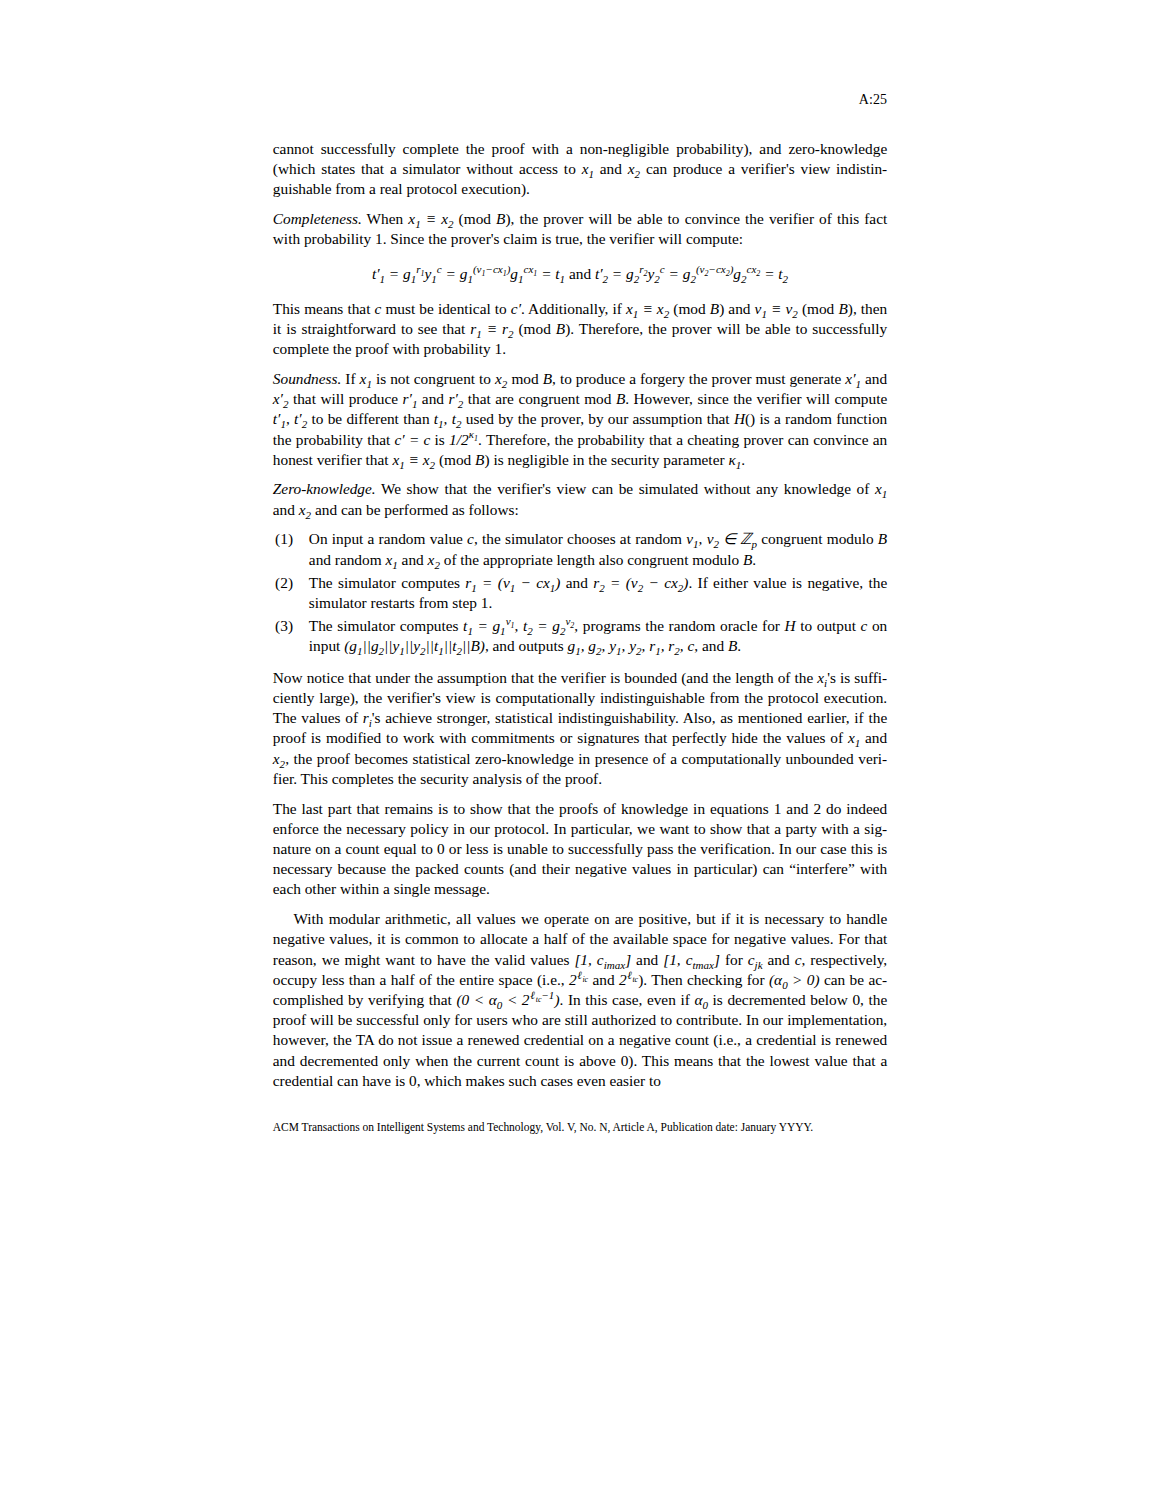A:25
cannot successfully complete the proof with a non-negligible probability), and zero-knowledge (which states that a simulator without access to x1 and x2 can produce a verifier's view indistinguishable from a real protocol execution).
Completeness. When x1 ≡ x2 (mod B), the prover will be able to convince the verifier of this fact with probability 1. Since the prover's claim is true, the verifier will compute:
t′1 = g1r1y1c = g1(v1−cx1)g1cx1 = t1 and t′2 = g2r2y2c = g2(v2−cx2)g2cx2 = t2
This means that c must be identical to c′. Additionally, if x1 ≡ x2 (mod B) and v1 ≡ v2 (mod B), then it is straightforward to see that r1 ≡ r2 (mod B). Therefore, the prover will be able to successfully complete the proof with probability 1.
Soundness. If x1 is not congruent to x2 mod B, to produce a forgery the prover must generate x′1 and x′2 that will produce r′1 and r′2 that are congruent mod B. However, since the verifier will compute t′1, t′2 to be different than t1, t2 used by the prover, by our assumption that H() is a random function the probability that c′ = c is 1/2κ1. Therefore, the probability that a cheating prover can convince an honest verifier that x1 ≡ x2 (mod B) is negligible in the security parameter κ1.
Zero-knowledge. We show that the verifier's view can be simulated without any knowledge of x1 and x2 and can be performed as follows:
On input a random value c, the simulator chooses at random v1, v2 ∈ ℤp congruent modulo B and random x1 and x2 of the appropriate length also congruent modulo B.
The simulator computes r1 = (v1 − cx1) and r2 = (v2 − cx2). If either value is negative, the simulator restarts from step 1.
The simulator computes t1 = g1v1, t2 = g2v2, programs the random oracle for H to output c on input (g1||g2||y1||y2||t1||t2||B), and outputs g1, g2, y1, y2, r1, r2, c, and B.
Now notice that under the assumption that the verifier is bounded (and the length of the xi's is sufficiently large), the verifier's view is computationally indistinguishable from the protocol execution. The values of ri's achieve stronger, statistical indistinguishability. Also, as mentioned earlier, if the proof is modified to work with commitments or signatures that perfectly hide the values of x1 and x2, the proof becomes statistical zero-knowledge in presence of a computationally unbounded verifier. This completes the security analysis of the proof.
The last part that remains is to show that the proofs of knowledge in equations 1 and 2 do indeed enforce the necessary policy in our protocol. In particular, we want to show that a party with a signature on a count equal to 0 or less is unable to successfully pass the verification. In our case this is necessary because the packed counts (and their negative values in particular) can “interfere” with each other within a single message.
With modular arithmetic, all values we operate on are positive, but if it is necessary to handle negative values, it is common to allocate a half of the available space for negative values. For that reason, we might want to have the valid values [1, cimax] and [1, ctmax] for cjk and c, respectively, occupy less than a half of the entire space (i.e., 2ℓic and 2ℓtc). Then checking for (α0 > 0) can be accomplished by verifying that (0 < α0 < 2ℓtc−1). In this case, even if α0 is decremented below 0, the proof will be successful only for users who are still authorized to contribute. In our implementation, however, the TA do not issue a renewed credential on a negative count (i.e., a credential is renewed and decremented only when the current count is above 0). This means that the lowest value that a credential can have is 0, which makes such cases even easier to
ACM Transactions on Intelligent Systems and Technology, Vol. V, No. N, Article A, Publication date: January YYYY.